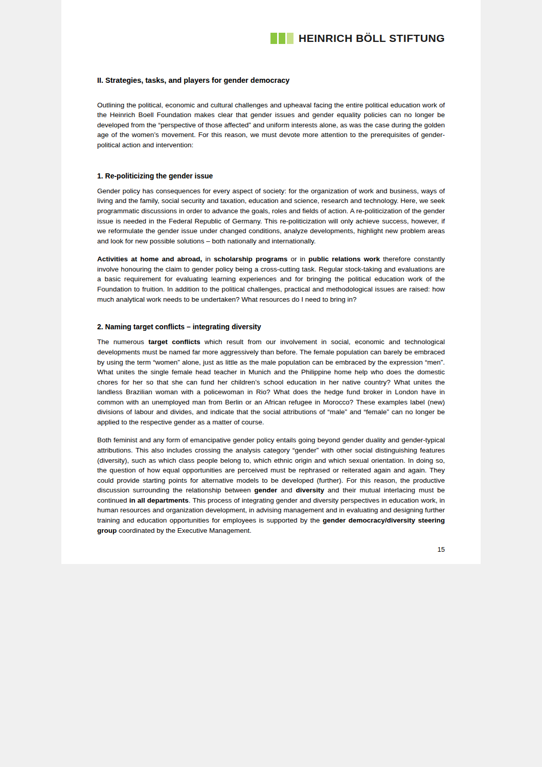HEINRICH BÖLL STIFTUNG
II. Strategies, tasks, and players for gender democracy
Outlining the political, economic and cultural challenges and upheaval facing the entire political education work of the Heinrich Boell Foundation makes clear that gender issues and gender equality policies can no longer be developed from the “perspective of those affected” and uniform interests alone, as was the case during the golden age of the women’s movement. For this reason, we must devote more attention to the prerequisites of gender-political action and intervention:
1. Re-politicizing the gender issue
Gender policy has consequences for every aspect of society: for the organization of work and business, ways of living and the family, social security and taxation, education and science, research and technology. Here, we seek programmatic discussions in order to advance the goals, roles and fields of action. A re-politicization of the gender issue is needed in the Federal Republic of Germany. This re-politicization will only achieve success, however, if we reformulate the gender issue under changed conditions, analyze developments, highlight new problem areas and look for new possible solutions – both nationally and internationally.
Activities at home and abroad, in scholarship programs or in public relations work therefore constantly involve honouring the claim to gender policy being a cross-cutting task. Regular stock-taking and evaluations are a basic requirement for evaluating learning experiences and for bringing the political education work of the Foundation to fruition. In addition to the political challenges, practical and methodological issues are raised: how much analytical work needs to be undertaken? What resources do I need to bring in?
2. Naming target conflicts – integrating diversity
The numerous target conflicts which result from our involvement in social, economic and technological developments must be named far more aggressively than before. The female population can barely be embraced by using the term “women” alone, just as little as the male population can be embraced by the expression “men”. What unites the single female head teacher in Munich and the Philippine home help who does the domestic chores for her so that she can fund her children’s school education in her native country? What unites the landless Brazilian woman with a policewoman in Rio? What does the hedge fund broker in London have in common with an unemployed man from Berlin or an African refugee in Morocco? These examples label (new) divisions of labour and divides, and indicate that the social attributions of “male” and “female” can no longer be applied to the respective gender as a matter of course.
Both feminist and any form of emancipative gender policy entails going beyond gender duality and gender-typical attributions. This also includes crossing the analysis category “gender” with other social distinguishing features (diversity), such as which class people belong to, which ethnic origin and which sexual orientation. In doing so, the question of how equal opportunities are perceived must be rephrased or reiterated again and again. They could provide starting points for alternative models to be developed (further). For this reason, the productive discussion surrounding the relationship between gender and diversity and their mutual interlacing must be continued in all departments. This process of integrating gender and diversity perspectives in education work, in human resources and organization development, in advising management and in evaluating and designing further training and education opportunities for employees is supported by the gender democracy/diversity steering group coordinated by the Executive Management.
15